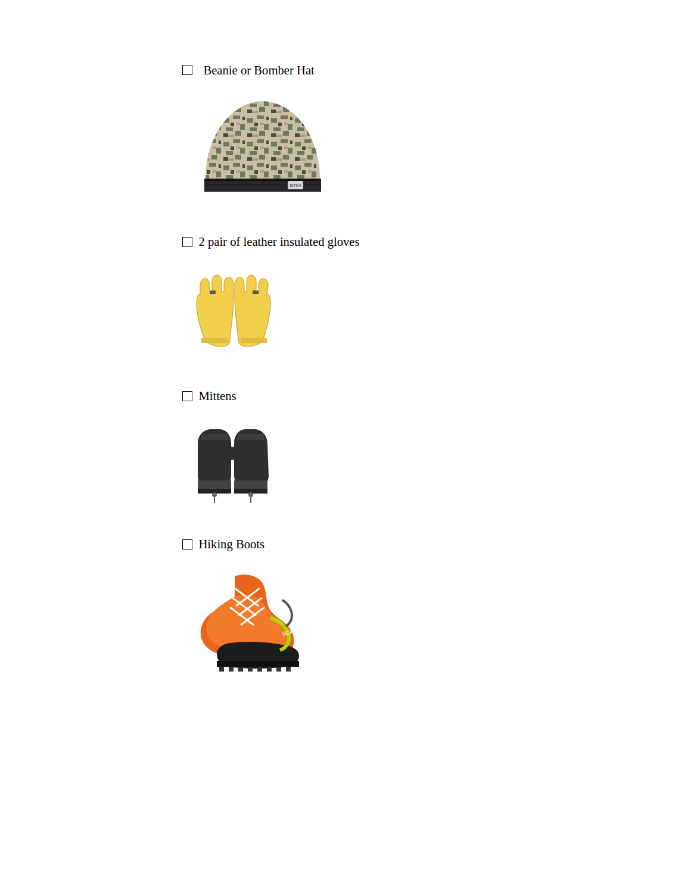Beanie or Bomber Hat
2 pair of leather insulated gloves
Mittens
Hiking Boots